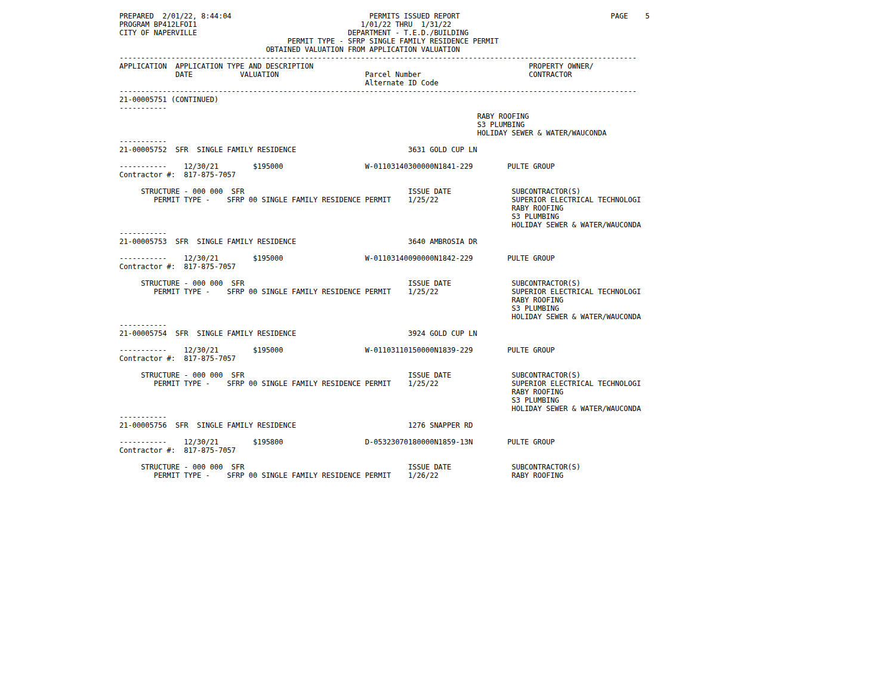PREPARED  2/01/22, 8:44:04                                PERMITS ISSUED REPORT                                   PAGE    5
PROGRAM BP412LFOI1                                      1/01/22 THRU  1/31/22
CITY OF NAPERVILLE                                   DEPARTMENT - T.E.D./BUILDING
                                       PERMIT TYPE - SFRP SINGLE FAMILY RESIDENCE PERMIT
                                  OBTAINED VALUATION FROM APPLICATION VALUATION
------------------------------------------------------------------------------------------------------------------------
APPLICATION  APPLICATION TYPE AND DESCRIPTION                                                  PROPERTY OWNER/
             DATE           VALUATION                    Parcel Number                         CONTRACTOR
                                                         Alternate ID Code
------------------------------------------------------------------------------------------------------------------------
21-00005751 (CONTINUED)
-----------
                                                                                   RABY ROOFING
                                                                                   S3 PLUMBING
                                                                                   HOLIDAY SEWER & WATER/WAUCONDA
-----------
21-00005752  SFR  SINGLE FAMILY RESIDENCE                          3631 GOLD CUP LN

-----------    12/30/21        $195000                   W-01103140300000N1841-229        PULTE GROUP
Contractor #:  817-875-7057

     STRUCTURE - 000 000  SFR                                      ISSUE DATE              SUBCONTRACTOR(S)
        PERMIT TYPE -    SFRP 00 SINGLE FAMILY RESIDENCE PERMIT    1/25/22                 SUPERIOR ELECTRICAL TECHNOLOGI
                                                                                           RABY ROOFING
                                                                                           S3 PLUMBING
                                                                                           HOLIDAY SEWER & WATER/WAUCONDA
-----------
21-00005753  SFR  SINGLE FAMILY RESIDENCE                          3640 AMBROSIA DR

-----------    12/30/21        $195000                   W-01103140090000N1842-229        PULTE GROUP
Contractor #:  817-875-7057

     STRUCTURE - 000 000  SFR                                      ISSUE DATE              SUBCONTRACTOR(S)
        PERMIT TYPE -    SFRP 00 SINGLE FAMILY RESIDENCE PERMIT    1/25/22                 SUPERIOR ELECTRICAL TECHNOLOGI
                                                                                           RABY ROOFING
                                                                                           S3 PLUMBING
                                                                                           HOLIDAY SEWER & WATER/WAUCONDA
-----------
21-00005754  SFR  SINGLE FAMILY RESIDENCE                          3924 GOLD CUP LN

-----------    12/30/21        $195000                   W-01103110150000N1839-229        PULTE GROUP
Contractor #:  817-875-7057

     STRUCTURE - 000 000  SFR                                      ISSUE DATE              SUBCONTRACTOR(S)
        PERMIT TYPE -    SFRP 00 SINGLE FAMILY RESIDENCE PERMIT    1/25/22                 SUPERIOR ELECTRICAL TECHNOLOGI
                                                                                           RABY ROOFING
                                                                                           S3 PLUMBING
                                                                                           HOLIDAY SEWER & WATER/WAUCONDA
-----------
21-00005756  SFR  SINGLE FAMILY RESIDENCE                          1276 SNAPPER RD

-----------    12/30/21        $195800                   D-05323070180000N1859-13N        PULTE GROUP
Contractor #:  817-875-7057

     STRUCTURE - 000 000  SFR                                      ISSUE DATE              SUBCONTRACTOR(S)
        PERMIT TYPE -    SFRP 00 SINGLE FAMILY RESIDENCE PERMIT    1/26/22                 RABY ROOFING